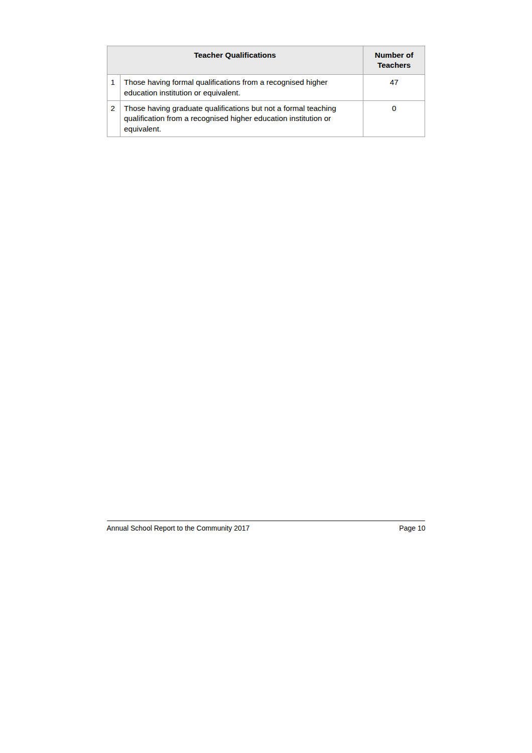| Teacher Qualifications | Number of Teachers |
| --- | --- |
| 1 | Those having formal qualifications from a recognised higher education institution or equivalent. | 47 |
| 2 | Those having graduate qualifications but not a formal teaching qualification from a recognised higher education institution or equivalent. | 0 |
Annual School Report to the Community 2017 Page 10